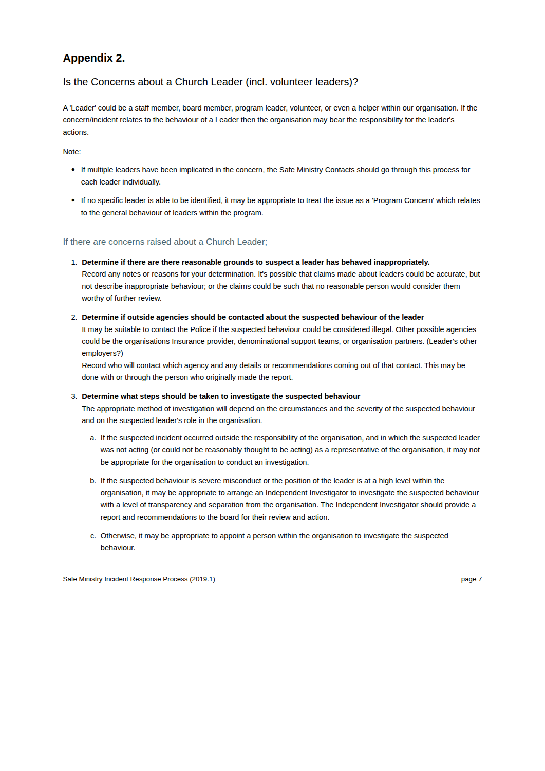Appendix 2.
Is the Concerns about a Church Leader (incl. volunteer leaders)?
A 'Leader' could be a staff member, board member, program leader, volunteer, or even a helper within our organisation. If the concern/incident relates to the behaviour of a Leader then the organisation may bear the responsibility for the leader's actions.
Note:
If multiple leaders have been implicated in the concern, the Safe Ministry Contacts should go through this process for each leader individually.
If no specific leader is able to be identified, it may be appropriate to treat the issue as a 'Program Concern' which relates to the general behaviour of leaders within the program.
If there are concerns raised about a Church Leader;
Determine if there are there reasonable grounds to suspect a leader has behaved inappropriately.
Record any notes or reasons for your determination. It's possible that claims made about leaders could be accurate, but not describe inappropriate behaviour; or the claims could be such that no reasonable person would consider them worthy of further review.
Determine if outside agencies should be contacted about the suspected behaviour of the leader
It may be suitable to contact the Police if the suspected behaviour could be considered illegal. Other possible agencies could be the organisations Insurance provider, denominational support teams, or organisation partners. (Leader's other employers?)
Record who will contact which agency and any details or recommendations coming out of that contact. This may be done with or through the person who originally made the report.
Determine what steps should be taken to investigate the suspected behaviour
The appropriate method of investigation will depend on the circumstances and the severity of the suspected behaviour and on the suspected leader's role in the organisation.
If the suspected incident occurred outside the responsibility of the organisation, and in which the suspected leader was not acting (or could not be reasonably thought to be acting) as a representative of the organisation, it may not be appropriate for the organisation to conduct an investigation.
If the suspected behaviour is severe misconduct or the position of the leader is at a high level within the organisation, it may be appropriate to arrange an Independent Investigator to investigate the suspected behaviour with a level of transparency and separation from the organisation. The Independent Investigator should provide a report and recommendations to the board for their review and action.
Otherwise, it may be appropriate to appoint a person within the organisation to investigate the suspected behaviour.
Safe Ministry Incident Response Process (2019.1) page 7